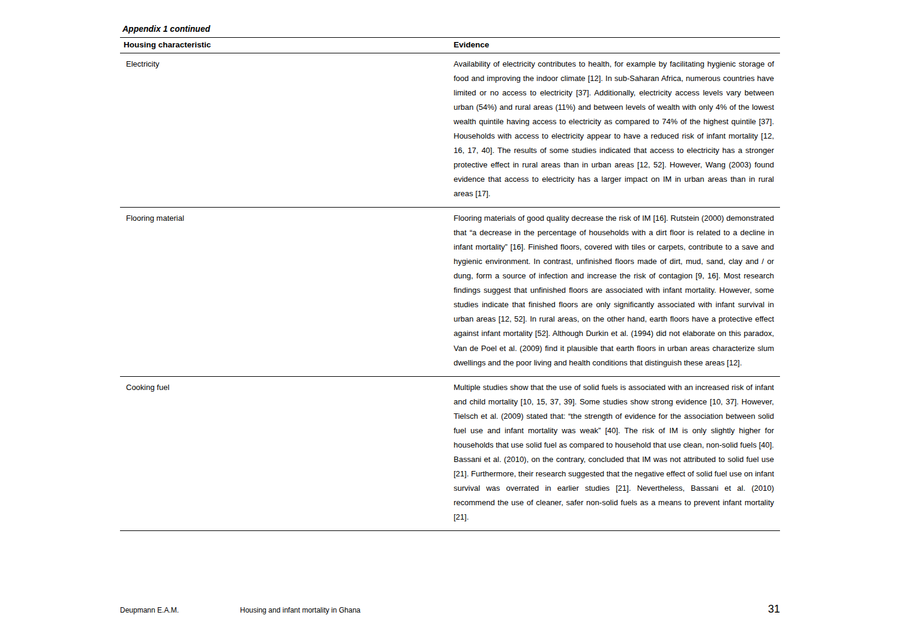Appendix 1 continued
| Housing characteristic | Evidence |
| --- | --- |
| Electricity | Availability of electricity contributes to health, for example by facilitating hygienic storage of food and improving the indoor climate [12]. In sub-Saharan Africa, numerous countries have limited or no access to electricity [37]. Additionally, electricity access levels vary between urban (54%) and rural areas (11%) and between levels of wealth with only 4% of the lowest wealth quintile having access to electricity as compared to 74% of the highest quintile [37]. Households with access to electricity appear to have a reduced risk of infant mortality [12, 16, 17, 40]. The results of some studies indicated that access to electricity has a stronger protective effect in rural areas than in urban areas [12, 52]. However, Wang (2003) found evidence that access to electricity has a larger impact on IM in urban areas than in rural areas [17]. |
| Flooring material | Flooring materials of good quality decrease the risk of IM [16]. Rutstein (2000) demonstrated that “a decrease in the percentage of households with a dirt floor is related to a decline in infant mortality” [16]. Finished floors, covered with tiles or carpets, contribute to a save and hygienic environment. In contrast, unfinished floors made of dirt, mud, sand, clay and / or dung, form a source of infection and increase the risk of contagion [9, 16]. Most research findings suggest that unfinished floors are associated with infant mortality. However, some studies indicate that finished floors are only significantly associated with infant survival in urban areas [12, 52]. In rural areas, on the other hand, earth floors have a protective effect against infant mortality [52]. Although Durkin et al. (1994) did not elaborate on this paradox, Van de Poel et al. (2009) find it plausible that earth floors in urban areas characterize slum dwellings and the poor living and health conditions that distinguish these areas [12]. |
| Cooking fuel | Multiple studies show that the use of solid fuels is associated with an increased risk of infant and child mortality [10, 15, 37, 39]. Some studies show strong evidence [10, 37]. However, Tielsch et al. (2009) stated that: “the strength of evidence for the association between solid fuel use and infant mortality was weak” [40]. The risk of IM is only slightly higher for households that use solid fuel as compared to household that use clean, non-solid fuels [40]. Bassani et al. (2010), on the contrary, concluded that IM was not attributed to solid fuel use [21]. Furthermore, their research suggested that the negative effect of solid fuel use on infant survival was overrated in earlier studies [21]. Nevertheless, Bassani et al. (2010) recommend the use of cleaner, safer non-solid fuels as a means to prevent infant mortality [21]. |
Deupmann E.A.M.
Housing and infant mortality in Ghana
31